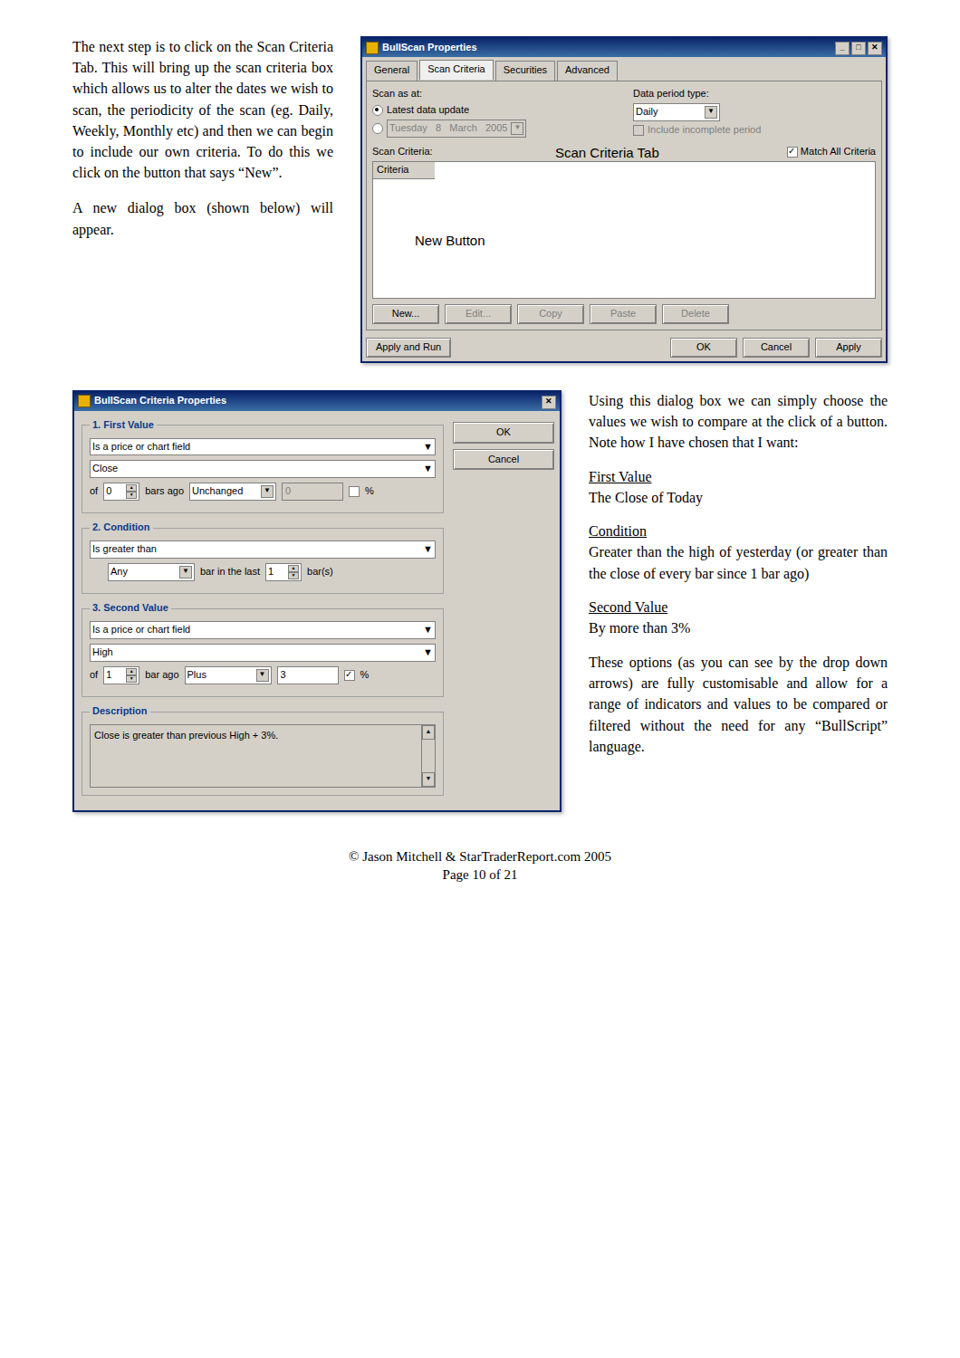The next step is to click on the Scan Criteria Tab. This will bring up the scan criteria box which allows us to alter the dates we wish to scan, the periodicity of the scan (eg. Daily, Weekly, Monthly etc) and then we can begin to include our own criteria. To do this we click on the button that says “New”.
A new dialog box (shown below) will appear.
BullScan Properties
_□✕
General
Scan Criteria
Securities
Advanced
Scan as at:
Latest data update
Tuesday 8 March 2005▼
Data period type:
Daily▼
Include incomplete period
Scan Criteria: Match All Criteria
Criteria
New...
Edit...
Copy
Paste
Delete
Apply and Run
OK
Cancel
Apply
Scan Criteria Tab
New Button
BullScan Criteria Properties
✕
1. First Value
Is a price or chart field▼
Close▼
of 0▲▼ bars ago Unchanged▼ 0 %
2. Condition
Is greater than▼
Any▼ bar in the last 1▲▼ bar(s)
3. Second Value
Is a price or chart field▼
High▼
of 1▲▼ bar ago Plus▼ 3 %
Description
Close is greater than previous High + 3%.
▲▼
OK
Cancel
Using this dialog box we can simply choose the values we wish to compare at the click of a button. Note how I have chosen that I want:
First Value The Close of Today
Condition Greater than the high of yesterday (or greater than the close of every bar since 1 bar ago)
Second Value By more than 3%
These options (as you can see by the drop down arrows) are fully customisable and allow for a range of indicators and values to be compared or filtered without the need for any “BullScript” language.
© Jason Mitchell & StarTraderReport.com 2005
Page 10 of 21